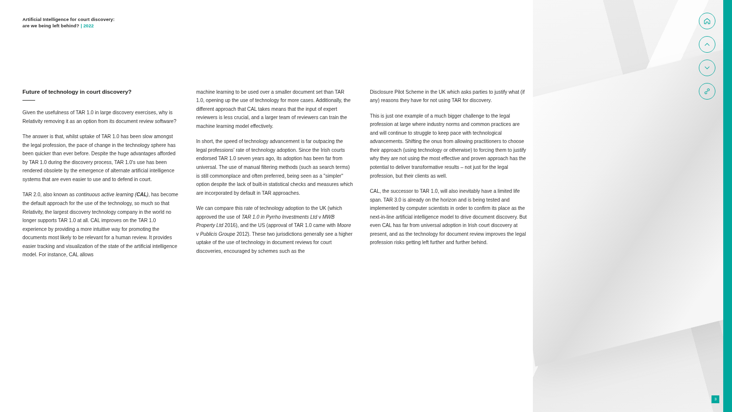Artificial Intelligence for court discovery:
are we being left behind? | 2022
Future of technology in court discovery?
Given the usefulness of TAR 1.0 in large discovery exercises, why is Relativity removing it as an option from its document review software?
The answer is that, whilst uptake of TAR 1.0 has been slow amongst the legal profession, the pace of change in the technology sphere has been quicker than ever before. Despite the huge advantages afforded by TAR 1.0 during the discovery process, TAR 1.0's use has been rendered obsolete by the emergence of alternate artificial intelligence systems that are even easier to use and to defend in court.
TAR 2.0, also known as continuous active learning (CAL), has become the default approach for the use of the technology, so much so that Relativity, the largest discovery technology company in the world no longer supports TAR 1.0 at all. CAL improves on the TAR 1.0 experience by providing a more intuitive way for promoting the documents most likely to be relevant for a human review. It provides easier tracking and visualization of the state of the artificial intelligence model. For instance, CAL allows
machine learning to be used over a smaller document set than TAR 1.0, opening up the use of technology for more cases. Additionally, the different approach that CAL takes means that the input of expert reviewers is less crucial, and a larger team of reviewers can train the machine learning model effectively.
In short, the speed of technology advancement is far outpacing the legal professions' rate of technology adoption. Since the Irish courts endorsed TAR 1.0 seven years ago, its adoption has been far from universal. The use of manual filtering methods (such as search terms) is still commonplace and often preferred, being seen as a "simpler" option despite the lack of built-in statistical checks and measures which are incorporated by default in TAR approaches.
We can compare this rate of technology adoption to the UK (which approved the use of TAR 1.0 in Pyrrho Investments Ltd v MWB Property Ltd 2016), and the US (approval of TAR 1.0 came with Moore v Publicis Groupe 2012). These two jurisdictions generally see a higher uptake of the use of technology in document reviews for court discoveries, encouraged by schemes such as the
Disclosure Pilot Scheme in the UK which asks parties to justify what (if any) reasons they have for not using TAR for discovery.
This is just one example of a much bigger challenge to the legal profession at large where industry norms and common practices are and will continue to struggle to keep pace with technological advancements. Shifting the onus from allowing practitioners to choose their approach (using technology or otherwise) to forcing them to justify why they are not using the most effective and proven approach has the potential to deliver transformative results – not just for the legal profession, but their clients as well.
CAL, the successor to TAR 1.0, will also inevitably have a limited life span. TAR 3.0 is already on the horizon and is being tested and implemented by computer scientists in order to confirm its place as the next-in-line artificial intelligence model to drive document discovery. But even CAL has far from universal adoption in Irish court discovery at present, and as the technology for document review improves the legal profession risks getting left further and further behind.
3